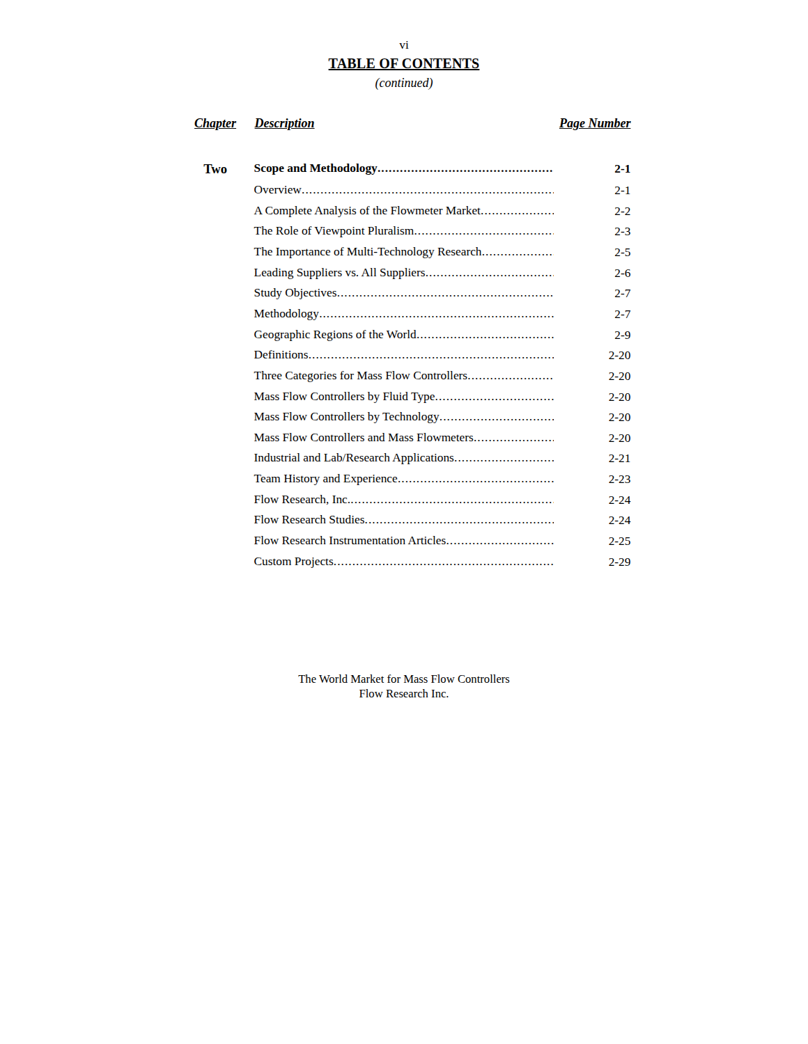vi
TABLE OF CONTENTS
(continued)
| Chapter | Description | Page Number |
| Two | Scope and Methodology ..................................................................... | 2-1 |
| | Overview ........................................................................................... | 2-1 |
| | A Complete Analysis of the Flowmeter Market ................................ | 2-2 |
| | The Role of Viewpoint Pluralism ....................................................... | 2-3 |
| | The Importance of Multi-Technology Research ................................ | 2-5 |
| | Leading Suppliers vs. All Suppliers .................................................... | 2-6 |
| | Study Objectives ............................................................................... | 2-7 |
| | Methodology ..................................................................................... | 2-7 |
| | Geographic Regions of the World ..................................................... | 2-9 |
| | Definitions ......................................................................................... | 2-20 |
| | Three Categories for Mass Flow Controllers ................................... | 2-20 |
| | Mass Flow Controllers by Fluid Type ............................................ | 2-20 |
| | Mass Flow Controllers by Technology ........................................... | 2-20 |
| | Mass Flow Controllers and Mass Flowmeters ................................ | 2-20 |
| | Industrial and Lab/Research Applications ....................................... | 2-21 |
| | Team History and Experience ........................................................... | 2-23 |
| | Flow Research, Inc. .......................................................................... | 2-24 |
| | Flow Research Studies ..................................................................... | 2-24 |
| | Flow Research Instrumentation Articles ......................................... | 2-25 |
| | Custom Projects .............................................................................. | 2-29 |
The World Market for Mass Flow Controllers
Flow Research Inc.